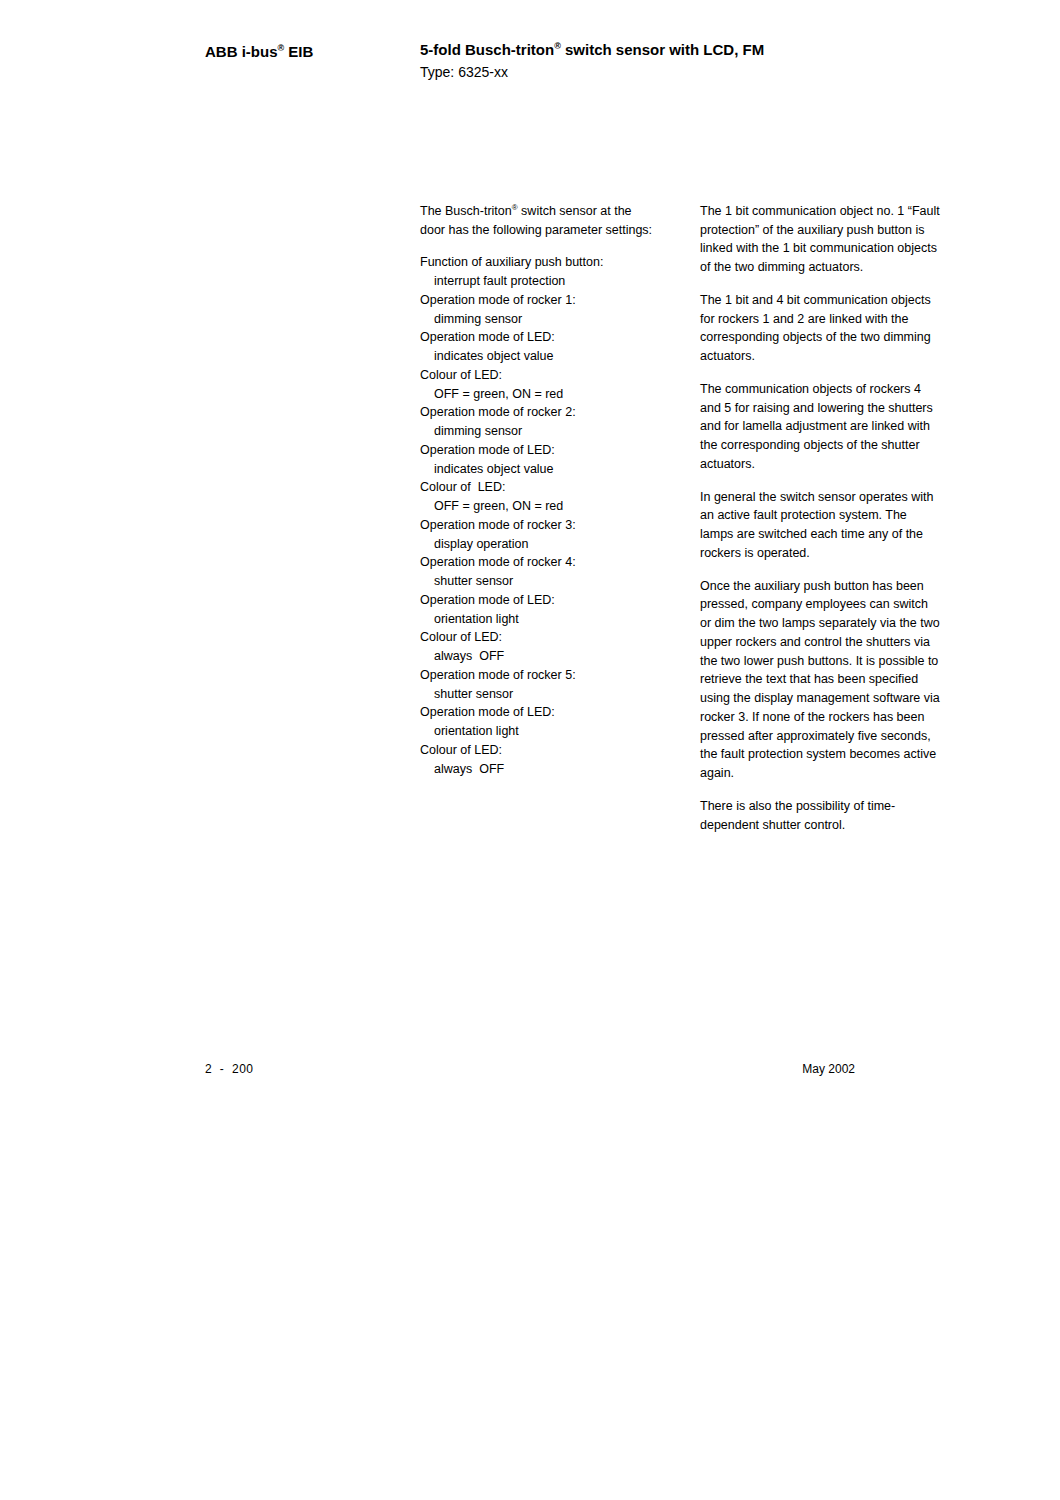ABB i-bus® EIB
5-fold Busch-triton® switch sensor with LCD, FM
Type: 6325-xx
The Busch-triton® switch sensor at the door has the following parameter settings:
Function of auxiliary push button:
interrupt fault protection
Operation mode of rocker 1:
dimming sensor
Operation mode of LED:
indicates object value
Colour of LED:
OFF = green, ON = red
Operation mode of rocker 2:
dimming sensor
Operation mode of LED:
indicates object value
Colour of LED:
OFF = green, ON = red
Operation mode of rocker 3:
display operation
Operation mode of rocker 4:
shutter sensor
Operation mode of LED:
orientation light
Colour of LED:
always OFF
Operation mode of rocker 5:
shutter sensor
Operation mode of LED:
orientation light
Colour of LED:
always OFF
The 1 bit communication object no. 1 “Fault protection” of the auxiliary push button is linked with the 1 bit communication objects of the two dimming actuators.
The 1 bit and 4 bit communication objects for rockers 1 and 2 are linked with the corresponding objects of the two dimming actuators.
The communication objects of rockers 4 and 5 for raising and lowering the shutters and for lamella adjustment are linked with the corresponding objects of the shutter actuators.
In general the switch sensor operates with an active fault protection system. The lamps are switched each time any of the rockers is operated.
Once the auxiliary push button has been pressed, company employees can switch or dim the two lamps separately via the two upper rockers and control the shutters via the two lower push buttons. It is possible to retrieve the text that has been specified using the display management software via rocker 3. If none of the rockers has been pressed after approximately five seconds, the fault protection system becomes active again.
There is also the possibility of time-dependent shutter control.
2 - 200
May 2002